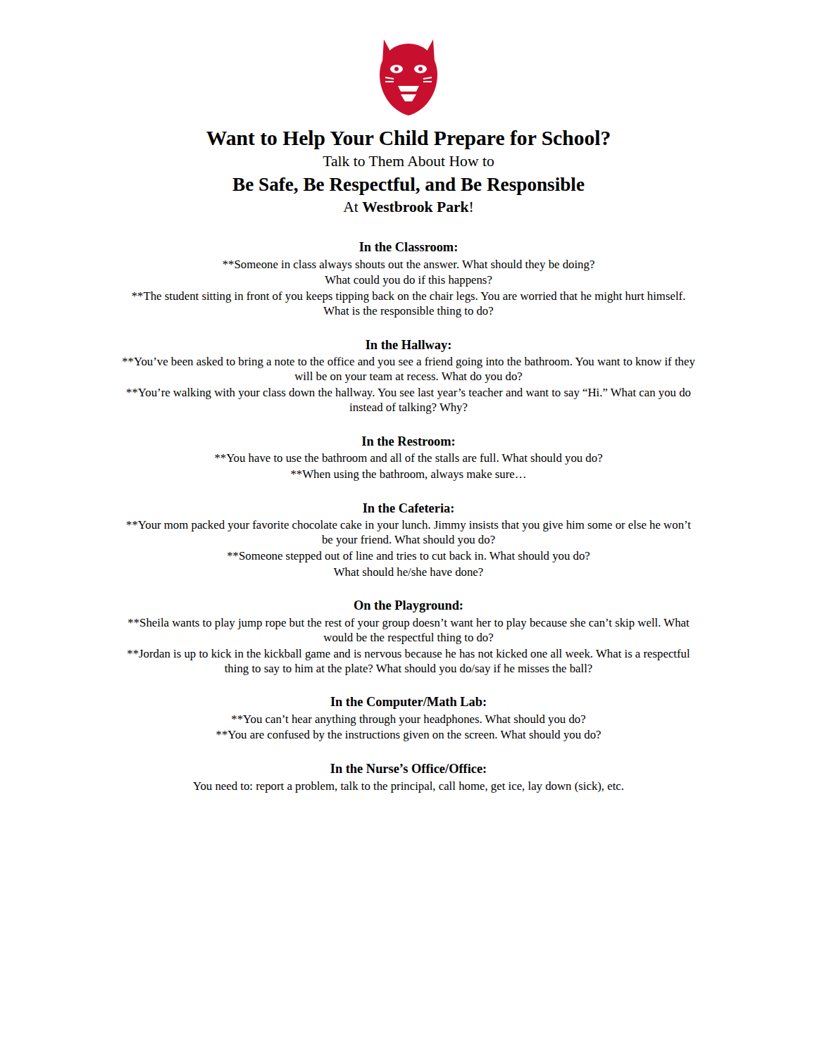Red wildcat head mascot
Want to Help Your Child Prepare for School?
Talk to Them About How to
Be Safe, Be Respectful, and Be Responsible
At Westbrook Park!
In the Classroom:
**Someone in class always shouts out the answer. What should they be doing?
What could you do if this happens?
**The student sitting in front of you keeps tipping back on the chair legs. You are worried that he might hurt himself. What is the responsible thing to do?
In the Hallway:
**You’ve been asked to bring a note to the office and you see a friend going into the bathroom. You want to know if they will be on your team at recess. What do you do?
**You’re walking with your class down the hallway. You see last year’s teacher and want to say “Hi.” What can you do instead of talking? Why?
In the Restroom:
**You have to use the bathroom and all of the stalls are full. What should you do?
**When using the bathroom, always make sure…
In the Cafeteria:
**Your mom packed your favorite chocolate cake in your lunch. Jimmy insists that you give him some or else he won’t be your friend. What should you do?
**Someone stepped out of line and tries to cut back in. What should you do?
What should he/she have done?
On the Playground:
**Sheila wants to play jump rope but the rest of your group doesn’t want her to play because she can’t skip well. What would be the respectful thing to do?
**Jordan is up to kick in the kickball game and is nervous because he has not kicked one all week. What is a respectful thing to say to him at the plate? What should you do/say if he misses the ball?
In the Computer/Math Lab:
**You can’t hear anything through your headphones. What should you do?
**You are confused by the instructions given on the screen. What should you do?
In the Nurse’s Office/Office:
You need to: report a problem, talk to the principal, call home, get ice, lay down (sick), etc.